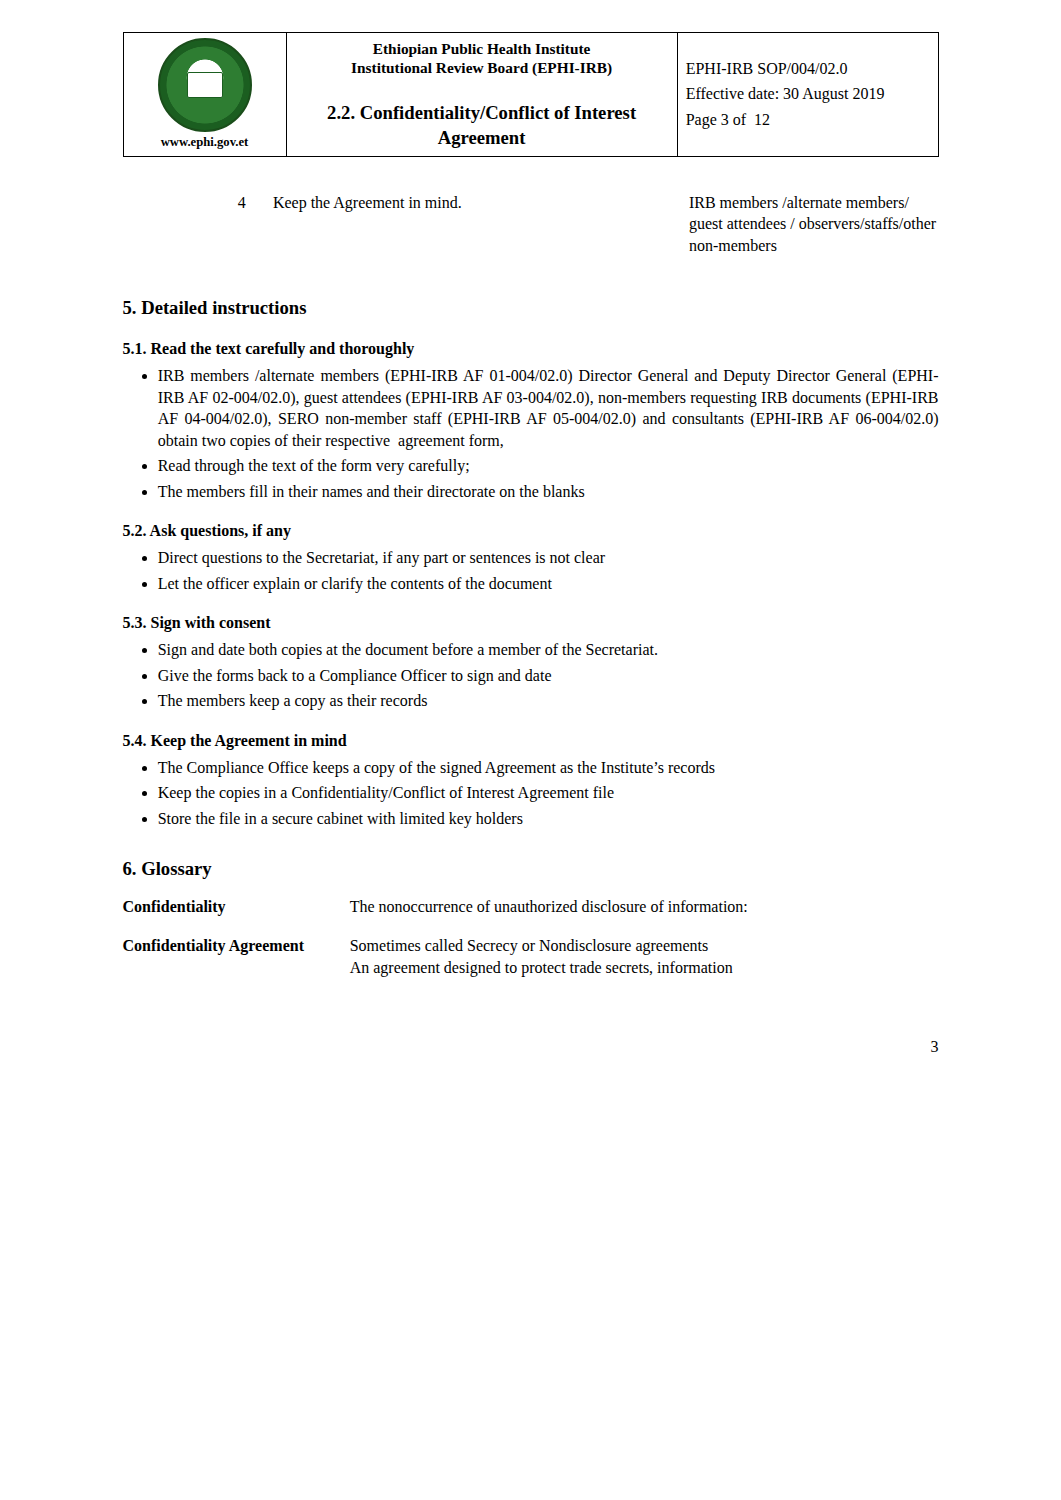| www.ephi.gov.et | Ethiopian Public Health Institute Institutional Review Board (EPHI-IRB) 2.2. Confidentiality/Conflict of Interest Agreement | EPHI-IRB SOP/004/02.0 Effective date: 30 August 2019 Page 3 of 12 |
4
Keep the Agreement in mind.
IRB members /alternate members/ guest attendees / observers/staffs/other non-members
5. Detailed instructions
5.1. Read the text carefully and thoroughly
IRB members /alternate members (EPHI-IRB AF 01-004/02.0) Director General and Deputy Director General (EPHI-IRB AF 02-004/02.0), guest attendees (EPHI-IRB AF 03-004/02.0), non-members requesting IRB documents (EPHI-IRB AF 04-004/02.0), SERO non-member staff (EPHI-IRB AF 05-004/02.0) and consultants (EPHI-IRB AF 06-004/02.0) obtain two copies of their respective agreement form,
Read through the text of the form very carefully;
The members fill in their names and their directorate on the blanks
5.2. Ask questions, if any
Direct questions to the Secretariat, if any part or sentences is not clear
Let the officer explain or clarify the contents of the document
5.3. Sign with consent
Sign and date both copies at the document before a member of the Secretariat.
Give the forms back to a Compliance Officer to sign and date
The members keep a copy as their records
5.4. Keep the Agreement in mind
The Compliance Office keeps a copy of the signed Agreement as the Institute’s records
Keep the copies in a Confidentiality/Conflict of Interest Agreement file
Store the file in a secure cabinet with limited key holders
6. Glossary
| Confidentiality | The nonoccurrence of unauthorized disclosure of information: |
| Confidentiality Agreement | Sometimes called Secrecy or Nondisclosure agreements An agreement designed to protect trade secrets, information |
3